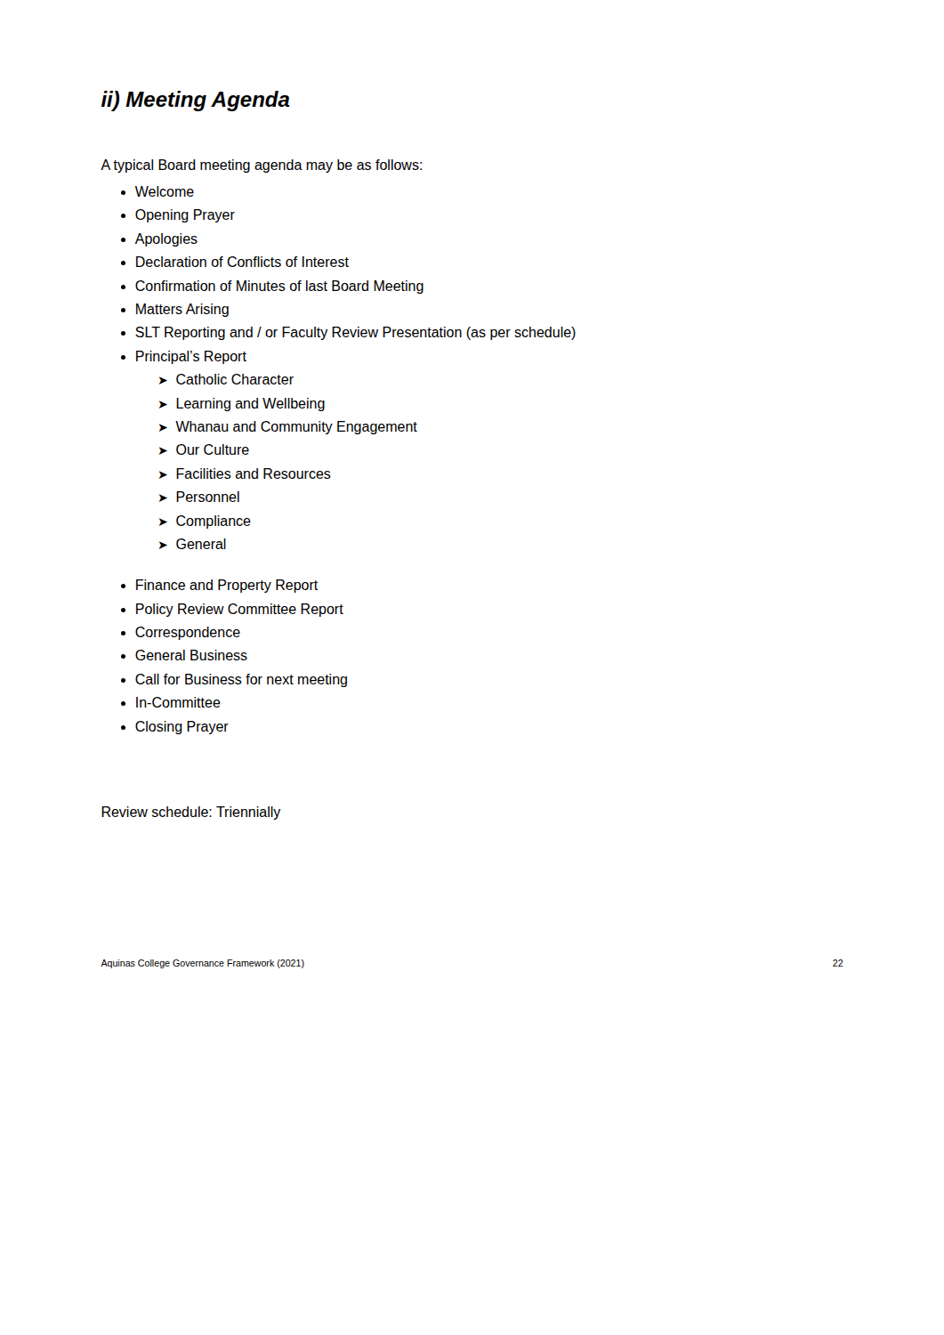ii) Meeting Agenda
A typical Board meeting agenda may be as follows:
Welcome
Opening Prayer
Apologies
Declaration of Conflicts of Interest
Confirmation of Minutes of last Board Meeting
Matters Arising
SLT Reporting and / or Faculty Review Presentation (as per schedule)
Principal’s Report
Catholic Character
Learning and Wellbeing
Whanau and Community Engagement
Our Culture
Facilities and Resources
Personnel
Compliance
General
Finance and Property Report
Policy Review Committee Report
Correspondence
General Business
Call for Business for next meeting
In-Committee
Closing Prayer
Review schedule: Triennially
Aquinas College Governance Framework (2021) 22